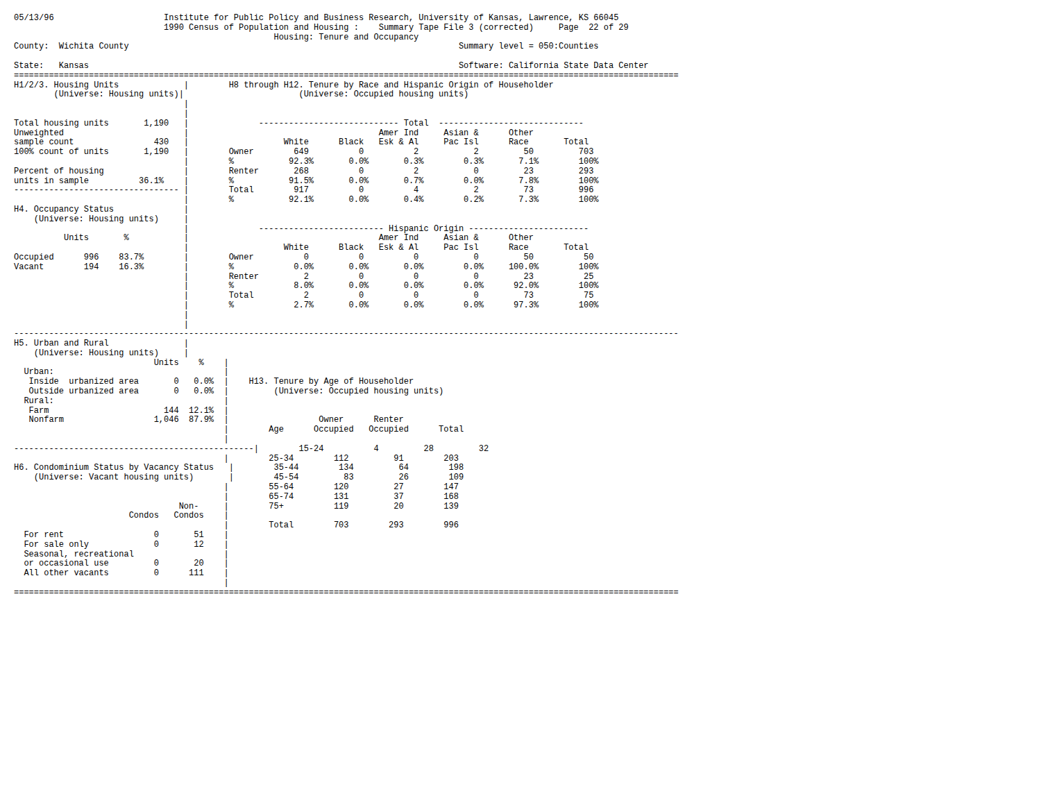05/13/96                      Institute for Public Policy and Business Research, University of Kansas, Lawrence, KS 66045
                              1990 Census of Population and Housing :    Summary Tape File 3 (corrected)     Page  22 of 29
                                                    Housing: Tenure and Occupancy
County:  Wichita County                                                                  Summary level = 050:Counties

State:   Kansas                                                                          Software: California State Data Center
=====================================================================================================================================
H1/2/3. Housing Units             |        H8 through H12. Tenure by Race and Hispanic Origin of Householder
        (Universe: Housing units)|                       (Universe: Occupied housing units)
                                  |
                                  |
Total housing units       1,190   |              ---------------------------- Total  -----------------------------
Unweighted                        |                                      Amer Ind     Asian &      Other
sample count                430   |                   White      Black   Esk & Al     Pac Isl      Race       Total
100% count of units       1,190   |        Owner        649          0          2           2         50         703
                                  |        %           92.3%       0.0%       0.3%        0.3%       7.1%        100%
Percent of housing                |        Renter       268          0          2           0         23         293
units in sample          36.1%    |        %           91.5%       0.0%       0.7%        0.0%       7.8%        100%
--------------------------------- |        Total        917          0          4           2         73         996
                                  |        %           92.1%       0.0%       0.4%        0.2%       7.3%        100%
H4. Occupancy Status              |
    (Universe: Housing units)     |
                                  |              ------------------------- Hispanic Origin ------------------------
          Units       %           |                                      Amer Ind     Asian &      Other
                                  |                   White      Black   Esk & Al     Pac Isl      Race       Total
Occupied      996    83.7%        |        Owner          0          0          0           0         50          50
Vacant        194    16.3%        |        %            0.0%       0.0%       0.0%        0.0%     100.0%        100%
                                  |        Renter         2          0          0           0         23          25
                                  |        %            8.0%       0.0%       0.0%        0.0%      92.0%        100%
                                  |        Total          2          0          0           0         73          75
                                  |        %            2.7%       0.0%       0.0%        0.0%      97.3%        100%
                                  |
                                  |
-------------------------------------------------------------------------------------------------------------------------------------
H5. Urban and Rural               |
    (Universe: Housing units)     |
                            Units    %    |
  Urban:                                  |
   Inside  urbanized area       0   0.0%  |    H13. Tenure by Age of Householder
   Outside urbanized area       0   0.0%  |         (Universe: Occupied housing units)
  Rural:                                  |
   Farm                       144  12.1%  |
   Nonfarm                  1,046  87.9%  |                  Owner      Renter
                                          |        Age      Occupied   Occupied      Total
                                          |
------------------------------------------------|        15-24          4         28         32
                                          |        25-34        112         91        203
H6. Condominium Status by Vacancy Status   |        35-44        134         64        198
    (Universe: Vacant housing units)       |        45-54         83         26        109
                                          |        55-64        120         27        147
                                          |        65-74        131         37        168
                                 Non-     |        75+          119         20        139
                       Condos   Condos    |
                                          |        Total        703        293        996
  For rent                  0       51    |
  For sale only             0       12    |
  Seasonal, recreational                  |
  or occasional use         0       20    |
  All other vacants         0      111    |
                                          |
=====================================================================================================================================